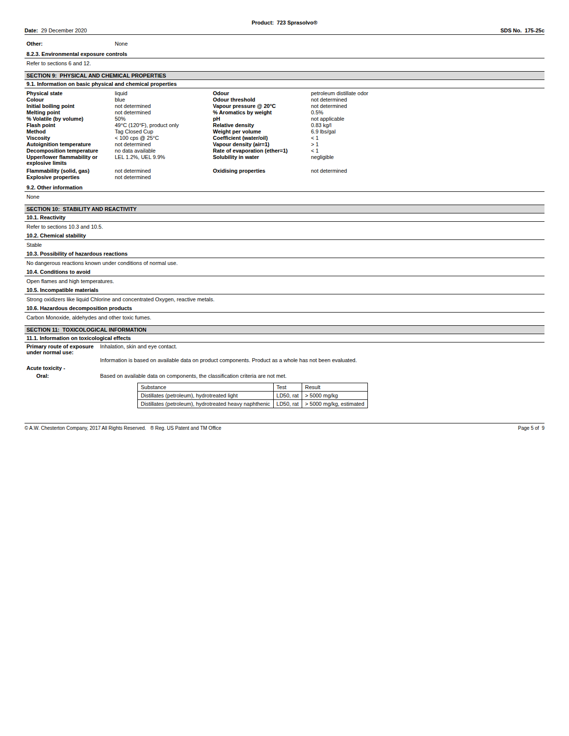Product: 723 Sprasolvo®
Date: 29 December 2020
SDS No. 175-25c
Other:
None
8.2.3. Environmental exposure controls
Refer to sections 6 and 12.
SECTION 9: PHYSICAL AND CHEMICAL PROPERTIES
9.1. Information on basic physical and chemical properties
Physical state
liquid
Odour
petroleum distillate odor
Colour
blue
Odour threshold
not determined
Initial boiling point
not determined
Vapour pressure @ 20°C
not determined
Melting point
not determined
% Aromatics by weight
0.5%
% Volatile (by volume)
50%
pH
not applicable
Flash point
49°C (120°F), product only
Relative density
0.83 kg/l
Method
Tag Closed Cup
Weight per volume
6.9 lbs/gal
Viscosity
< 100 cps @ 25°C
Coefficient (water/oil)
< 1
Autoignition temperature
not determined
Vapour density (air=1)
> 1
Decomposition temperature
no data available
Rate of evaporation (ether=1)
< 1
Upper/lower flammability or
explosive limits
LEL 1.2%, UEL 9.9%
Solubility in water
negligible
Flammability (solid, gas)
not determined
Oxidising properties
not determined
Explosive properties
not determined
9.2. Other information
None
SECTION 10: STABILITY AND REACTIVITY
10.1. Reactivity
Refer to sections 10.3 and 10.5.
10.2. Chemical stability
Stable
10.3. Possibility of hazardous reactions
No dangerous reactions known under conditions of normal use.
10.4. Conditions to avoid
Open flames and high temperatures.
10.5. Incompatible materials
Strong oxidizers like liquid Chlorine and concentrated Oxygen, reactive metals.
10.6. Hazardous decomposition products
Carbon Monoxide, aldehydes and other toxic fumes.
SECTION 11: TOXICOLOGICAL INFORMATION
11.1. Information on toxicological effects
Primary route of exposure under normal use:
Inhalation, skin and eye contact.
Information is based on available data on product components. Product as a whole has not been evaluated.
Acute toxicity -
Oral:
Based on available data on components, the classification criteria are not met.
| Substance | Test | Result |
| --- | --- | --- |
| Distillates (petroleum), hydrotreated light | LD50, rat | > 5000 mg/kg |
| Distillates (petroleum), hydrotreated heavy naphthenic | LD50, rat | > 5000 mg/kg, estimated |
© A.W. Chesterton Company, 2017 All Rights Reserved. ® Reg. US Patent and TM Office
Page 5 of 9